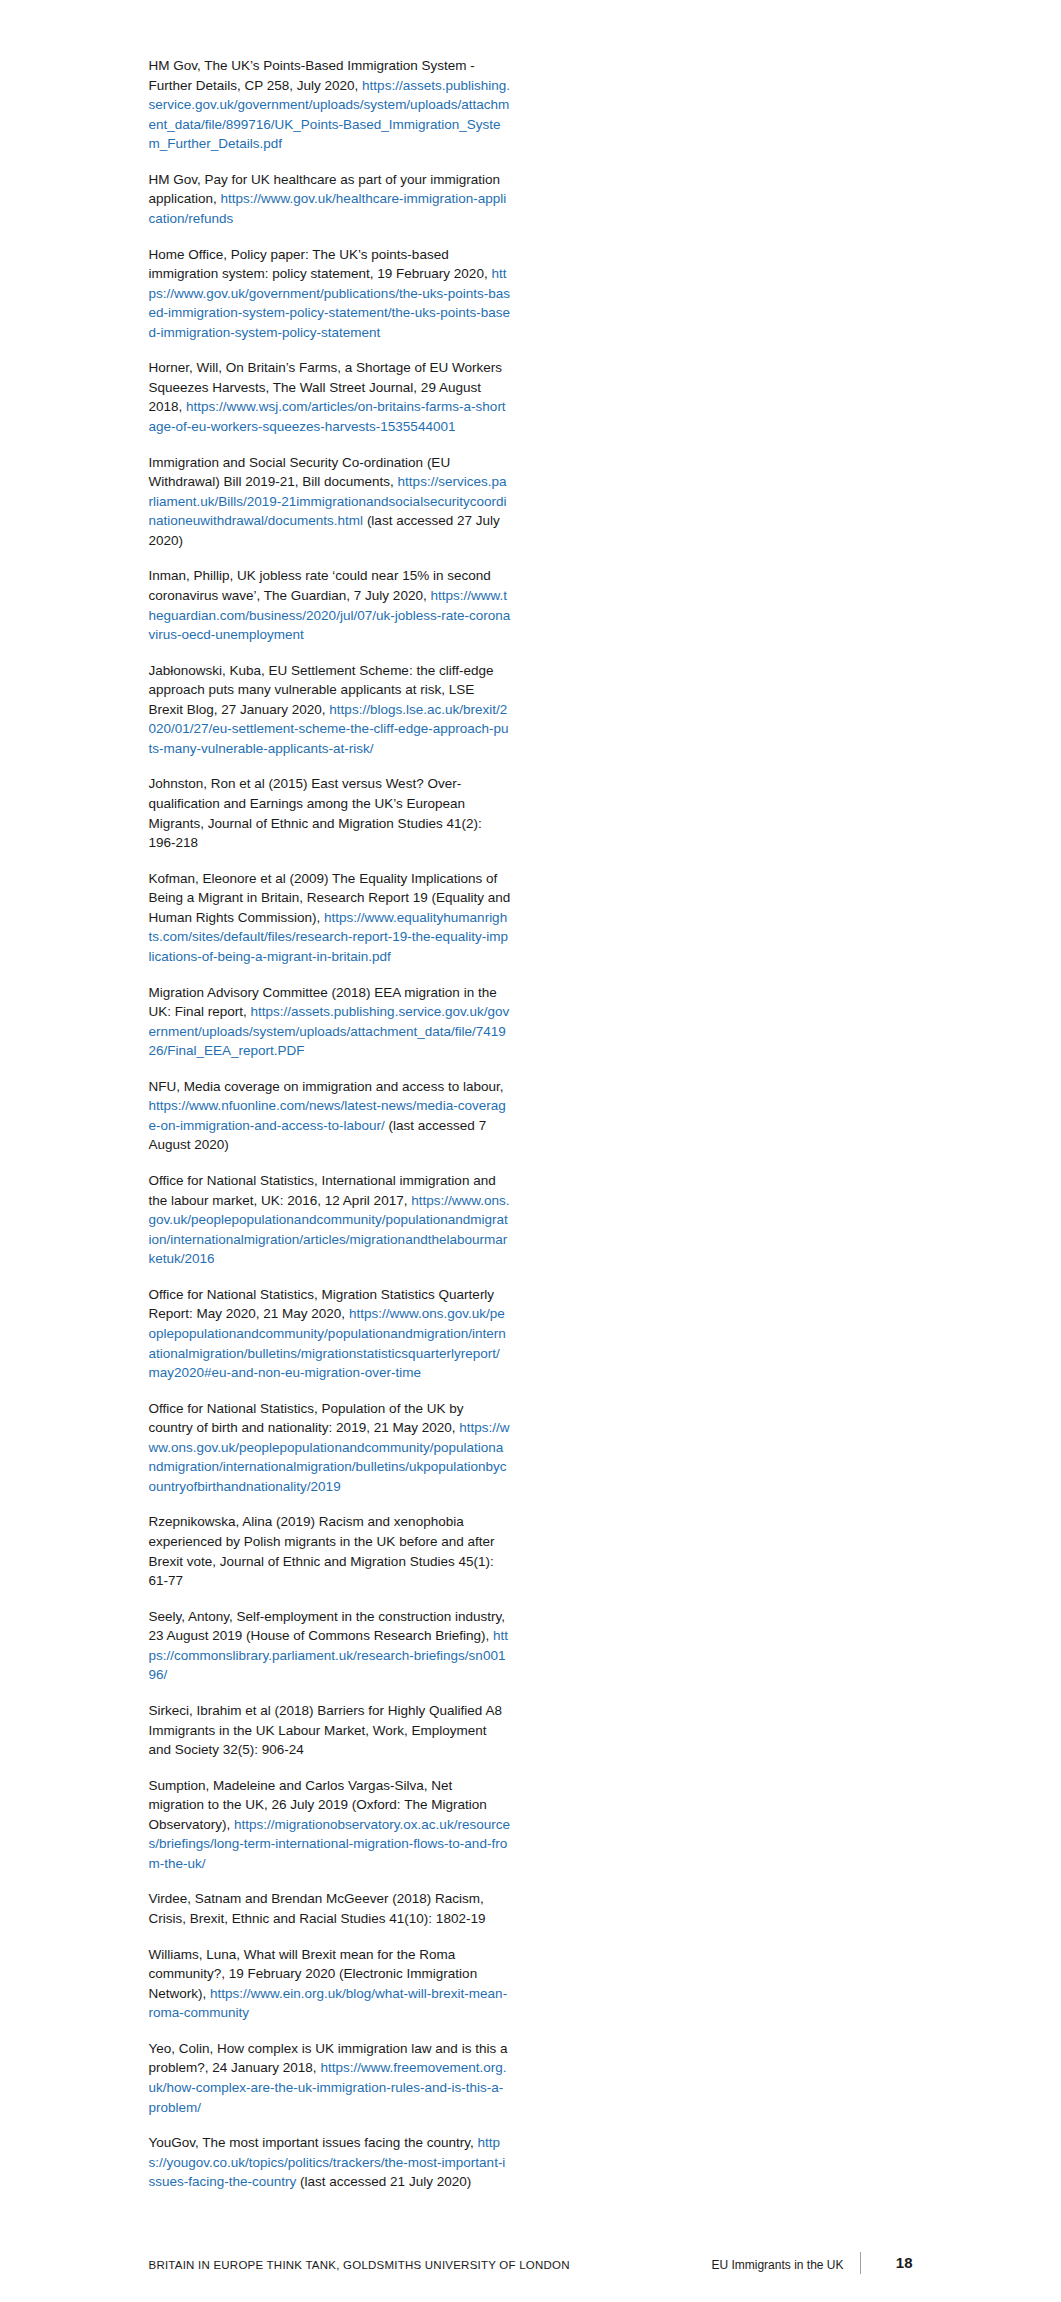HM Gov, The UK’s Points-Based Immigration System - Further Details, CP 258, July 2020, https://assets.publishing.service.gov.uk/government/uploads/system/uploads/attachment_data/file/899716/UK_Points-Based_Immigration_System_Further_Details.pdf
HM Gov, Pay for UK healthcare as part of your immigration application, https://www.gov.uk/healthcare-immigration-application/refunds
Home Office, Policy paper: The UK’s points-based immigration system: policy statement, 19 February 2020, https://www.gov.uk/government/publications/the-uks-points-based-immigration-system-policy-statement/the-uks-points-based-immigration-system-policy-statement
Horner, Will, On Britain’s Farms, a Shortage of EU Workers Squeezes Harvests, The Wall Street Journal, 29 August 2018, https://www.wsj.com/articles/on-britains-farms-a-shortage-of-eu-workers-squeezes-harvests-1535544001
Immigration and Social Security Co-ordination (EU Withdrawal) Bill 2019-21, Bill documents, https://services.parliament.uk/Bills/2019-21immigrationandsocialsecuritycoordinationeuwithdrawal/documents.html (last accessed 27 July 2020)
Inman, Phillip, UK jobless rate ‘could near 15% in second coronavirus wave’, The Guardian, 7 July 2020, https://www.theguardian.com/business/2020/jul/07/uk-jobless-rate-coronavirus-oecd-unemployment
Jabłonowski, Kuba, EU Settlement Scheme: the cliff-edge approach puts many vulnerable applicants at risk, LSE Brexit Blog, 27 January 2020, https://blogs.lse.ac.uk/brexit/2020/01/27/eu-settlement-scheme-the-cliff-edge-approach-puts-many-vulnerable-applicants-at-risk/
Johnston, Ron et al (2015) East versus West? Over-qualification and Earnings among the UK’s European Migrants, Journal of Ethnic and Migration Studies 41(2): 196-218
Kofman, Eleonore et al (2009) The Equality Implications of Being a Migrant in Britain, Research Report 19 (Equality and Human Rights Commission), https://www.equalityhumanrights.com/sites/default/files/research-report-19-the-equality-implications-of-being-a-migrant-in-britain.pdf
Migration Advisory Committee (2018) EEA migration in the UK: Final report, https://assets.publishing.service.gov.uk/government/uploads/system/uploads/attachment_data/file/741926/Final_EEA_report.PDF
NFU, Media coverage on immigration and access to labour, https://www.nfuonline.com/news/latest-news/media-coverage-on-immigration-and-access-to-labour/ (last accessed 7 August 2020)
Office for National Statistics, International immigration and the labour market, UK: 2016, 12 April 2017, https://www.ons.gov.uk/peoplepopulationandcommunity/populationandmigration/internationalmigration/articles/migrationandthelabourmarketuk/2016
Office for National Statistics, Migration Statistics Quarterly Report: May 2020, 21 May 2020, https://www.ons.gov.uk/peoplepopulationandcommunity/populationandmigration/internationalmigration/bulletins/migrationstatisticsquarterlyreport/may2020#eu-and-non-eu-migration-over-time
Office for National Statistics, Population of the UK by country of birth and nationality: 2019, 21 May 2020, https://www.ons.gov.uk/peoplepopulationandcommunity/populationandmigration/internationalmigration/bulletins/ukpopulationbycountryofbirthandnationality/2019
Rzepnikowska, Alina (2019) Racism and xenophobia experienced by Polish migrants in the UK before and after Brexit vote, Journal of Ethnic and Migration Studies 45(1): 61-77
Seely, Antony, Self-employment in the construction industry, 23 August 2019 (House of Commons Research Briefing), https://commonslibrary.parliament.uk/research-briefings/sn00196/
Sirkeci, Ibrahim et al (2018) Barriers for Highly Qualified A8 Immigrants in the UK Labour Market, Work, Employment and Society 32(5): 906-24
Sumption, Madeleine and Carlos Vargas-Silva, Net migration to the UK, 26 July 2019 (Oxford: The Migration Observatory), https://migrationobservatory.ox.ac.uk/resources/briefings/long-term-international-migration-flows-to-and-from-the-uk/
Virdee, Satnam and Brendan McGeever (2018) Racism, Crisis, Brexit, Ethnic and Racial Studies 41(10): 1802-19
Williams, Luna, What will Brexit mean for the Roma community?, 19 February 2020 (Electronic Immigration Network), https://www.ein.org.uk/blog/what-will-brexit-mean-roma-community
Yeo, Colin, How complex is UK immigration law and is this a problem?, 24 January 2018, https://www.freemovement.org.uk/how-complex-are-the-uk-immigration-rules-and-is-this-a-problem/
YouGov, The most important issues facing the country, https://yougov.co.uk/topics/politics/trackers/the-most-important-issues-facing-the-country (last accessed 21 July 2020)
Britain in Europe Think Tank, Goldsmiths University of London
EU Immigrants in the UK
18